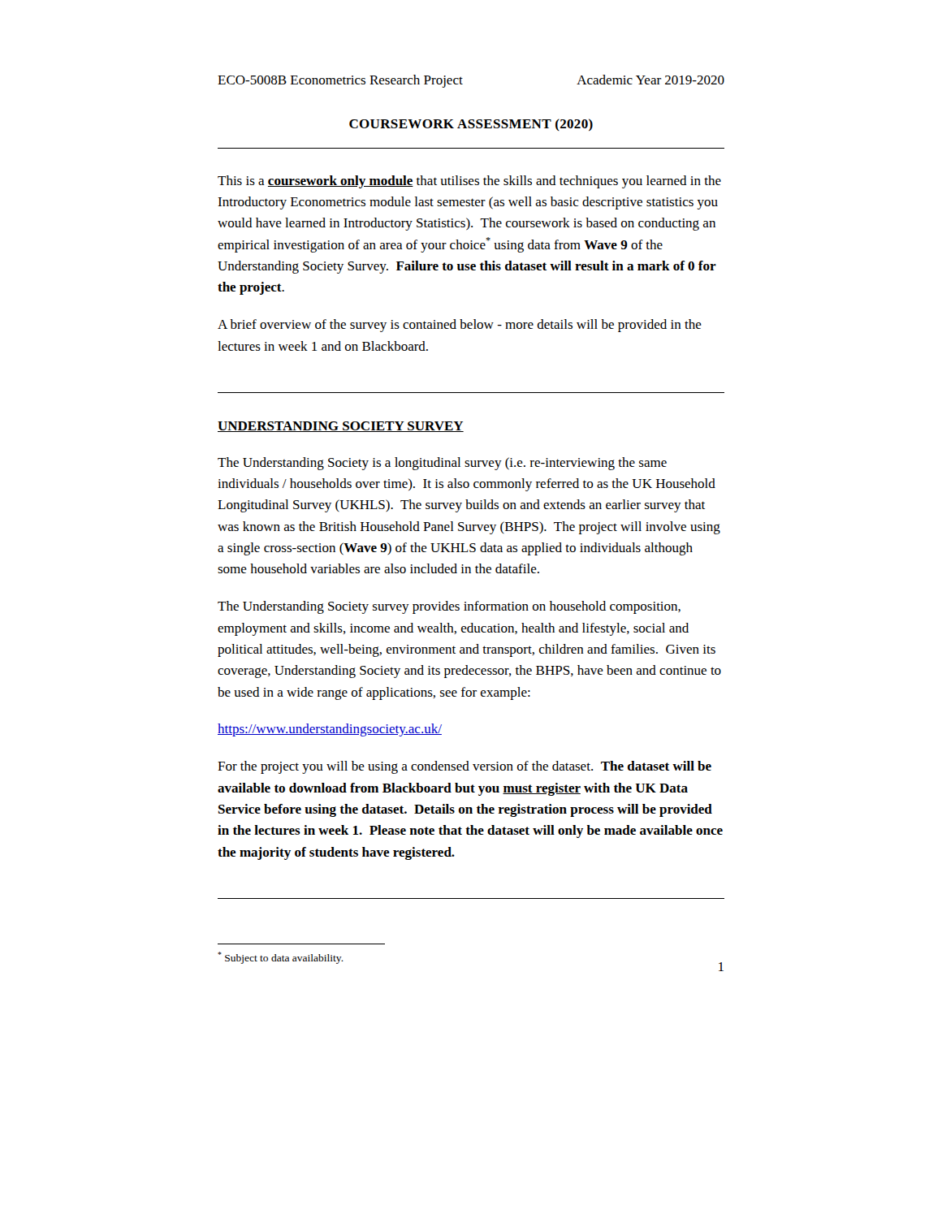ECO-5008B Econometrics Research Project Academic Year 2019-2020
COURSEWORK ASSESSMENT (2020)
This is a coursework only module that utilises the skills and techniques you learned in the Introductory Econometrics module last semester (as well as basic descriptive statistics you would have learned in Introductory Statistics). The coursework is based on conducting an empirical investigation of an area of your choice* using data from Wave 9 of the Understanding Society Survey. Failure to use this dataset will result in a mark of 0 for the project.
A brief overview of the survey is contained below - more details will be provided in the lectures in week 1 and on Blackboard.
UNDERSTANDING SOCIETY SURVEY
The Understanding Society is a longitudinal survey (i.e. re-interviewing the same individuals / households over time). It is also commonly referred to as the UK Household Longitudinal Survey (UKHLS). The survey builds on and extends an earlier survey that was known as the British Household Panel Survey (BHPS). The project will involve using a single cross-section (Wave 9) of the UKHLS data as applied to individuals although some household variables are also included in the datafile.
The Understanding Society survey provides information on household composition, employment and skills, income and wealth, education, health and lifestyle, social and political attitudes, well-being, environment and transport, children and families. Given its coverage, Understanding Society and its predecessor, the BHPS, have been and continue to be used in a wide range of applications, see for example:
https://www.understandingsociety.ac.uk/
For the project you will be using a condensed version of the dataset. The dataset will be available to download from Blackboard but you must register with the UK Data Service before using the dataset. Details on the registration process will be provided in the lectures in week 1. Please note that the dataset will only be made available once the majority of students have registered.
* Subject to data availability.
1